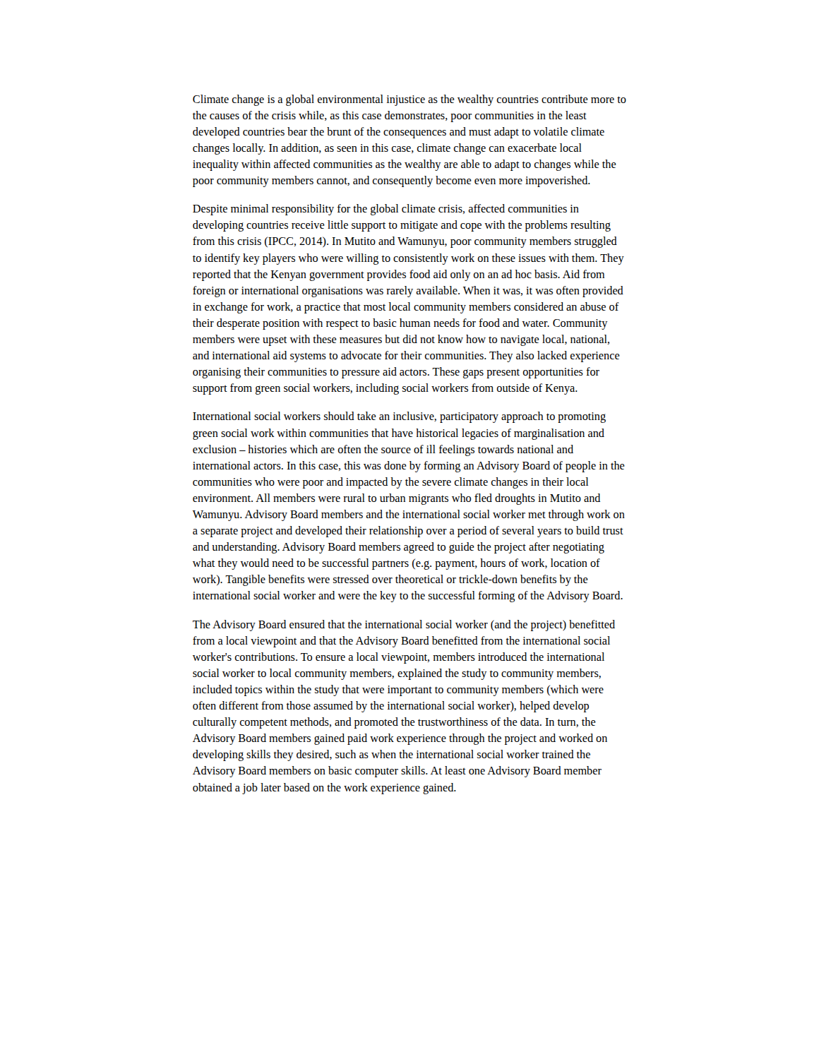Climate change is a global environmental injustice as the wealthy countries contribute more to the causes of the crisis while, as this case demonstrates, poor communities in the least developed countries bear the brunt of the consequences and must adapt to volatile climate changes locally. In addition, as seen in this case, climate change can exacerbate local inequality within affected communities as the wealthy are able to adapt to changes while the poor community members cannot, and consequently become even more impoverished.
Despite minimal responsibility for the global climate crisis, affected communities in developing countries receive little support to mitigate and cope with the problems resulting from this crisis (IPCC, 2014). In Mutito and Wamunyu, poor community members struggled to identify key players who were willing to consistently work on these issues with them. They reported that the Kenyan government provides food aid only on an ad hoc basis. Aid from foreign or international organisations was rarely available. When it was, it was often provided in exchange for work, a practice that most local community members considered an abuse of their desperate position with respect to basic human needs for food and water. Community members were upset with these measures but did not know how to navigate local, national, and international aid systems to advocate for their communities. They also lacked experience organising their communities to pressure aid actors. These gaps present opportunities for support from green social workers, including social workers from outside of Kenya.
International social workers should take an inclusive, participatory approach to promoting green social work within communities that have historical legacies of marginalisation and exclusion – histories which are often the source of ill feelings towards national and international actors. In this case, this was done by forming an Advisory Board of people in the communities who were poor and impacted by the severe climate changes in their local environment. All members were rural to urban migrants who fled droughts in Mutito and Wamunyu. Advisory Board members and the international social worker met through work on a separate project and developed their relationship over a period of several years to build trust and understanding. Advisory Board members agreed to guide the project after negotiating what they would need to be successful partners (e.g. payment, hours of work, location of work). Tangible benefits were stressed over theoretical or trickle-down benefits by the international social worker and were the key to the successful forming of the Advisory Board.
The Advisory Board ensured that the international social worker (and the project) benefitted from a local viewpoint and that the Advisory Board benefitted from the international social worker's contributions. To ensure a local viewpoint, members introduced the international social worker to local community members, explained the study to community members, included topics within the study that were important to community members (which were often different from those assumed by the international social worker), helped develop culturally competent methods, and promoted the trustworthiness of the data. In turn, the Advisory Board members gained paid work experience through the project and worked on developing skills they desired, such as when the international social worker trained the Advisory Board members on basic computer skills. At least one Advisory Board member obtained a job later based on the work experience gained.